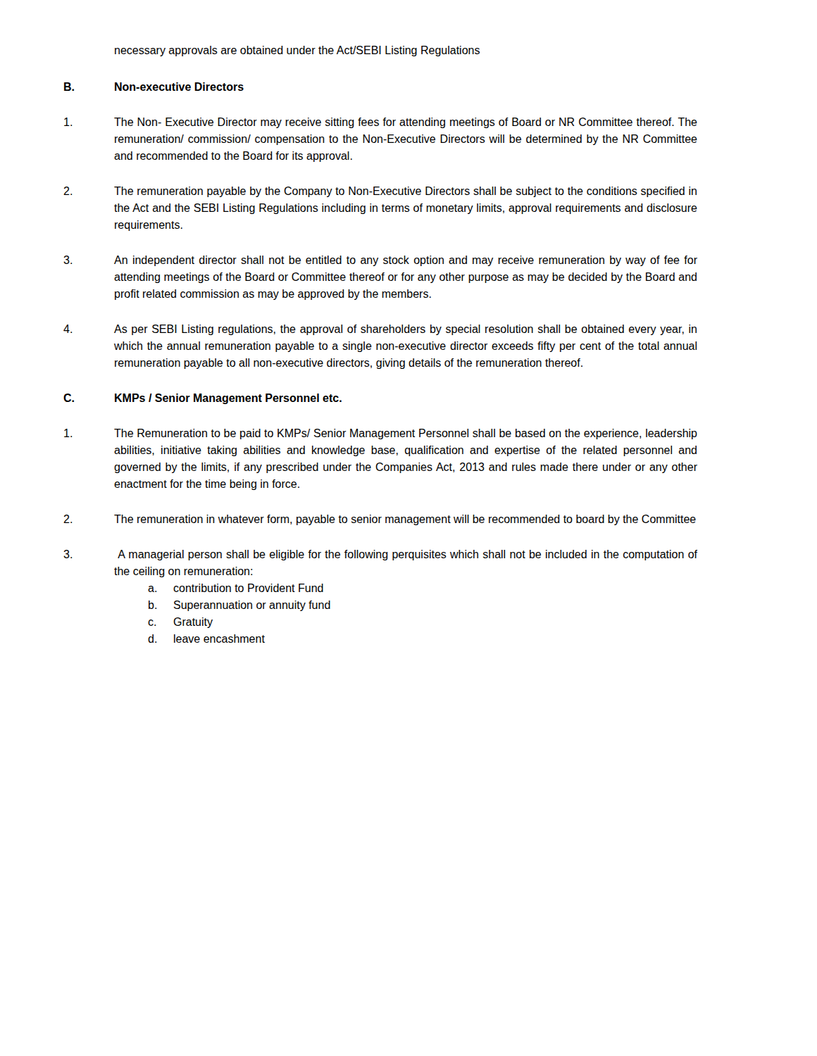necessary approvals are obtained under the Act/SEBI Listing Regulations
B. Non-executive Directors
The Non- Executive Director may receive sitting fees for attending meetings of Board or NR Committee thereof. The remuneration/ commission/ compensation to the Non-Executive Directors will be determined by the NR Committee and recommended to the Board for its approval.
The remuneration payable by the Company to Non-Executive Directors shall be subject to the conditions specified in the Act and the SEBI Listing Regulations including in terms of monetary limits, approval requirements and disclosure requirements.
An independent director shall not be entitled to any stock option and may receive remuneration by way of fee for attending meetings of the Board or Committee thereof or for any other purpose as may be decided by the Board and profit related commission as may be approved by the members.
As per SEBI Listing regulations, the approval of shareholders by special resolution shall be obtained every year, in which the annual remuneration payable to a single non-executive director exceeds fifty per cent of the total annual remuneration payable to all non-executive directors, giving details of the remuneration thereof.
C. KMPs / Senior Management Personnel etc.
The Remuneration to be paid to KMPs/ Senior Management Personnel shall be based on the experience, leadership abilities, initiative taking abilities and knowledge base, qualification and expertise of the related personnel and governed by the limits, if any prescribed under the Companies Act, 2013 and rules made there under or any other enactment for the time being in force.
The remuneration in whatever form, payable to senior management will be recommended to board by the Committee
A managerial person shall be eligible for the following perquisites which shall not be included in the computation of the ceiling on remuneration:
contribution to Provident Fund
Superannuation or annuity fund
Gratuity
leave encashment